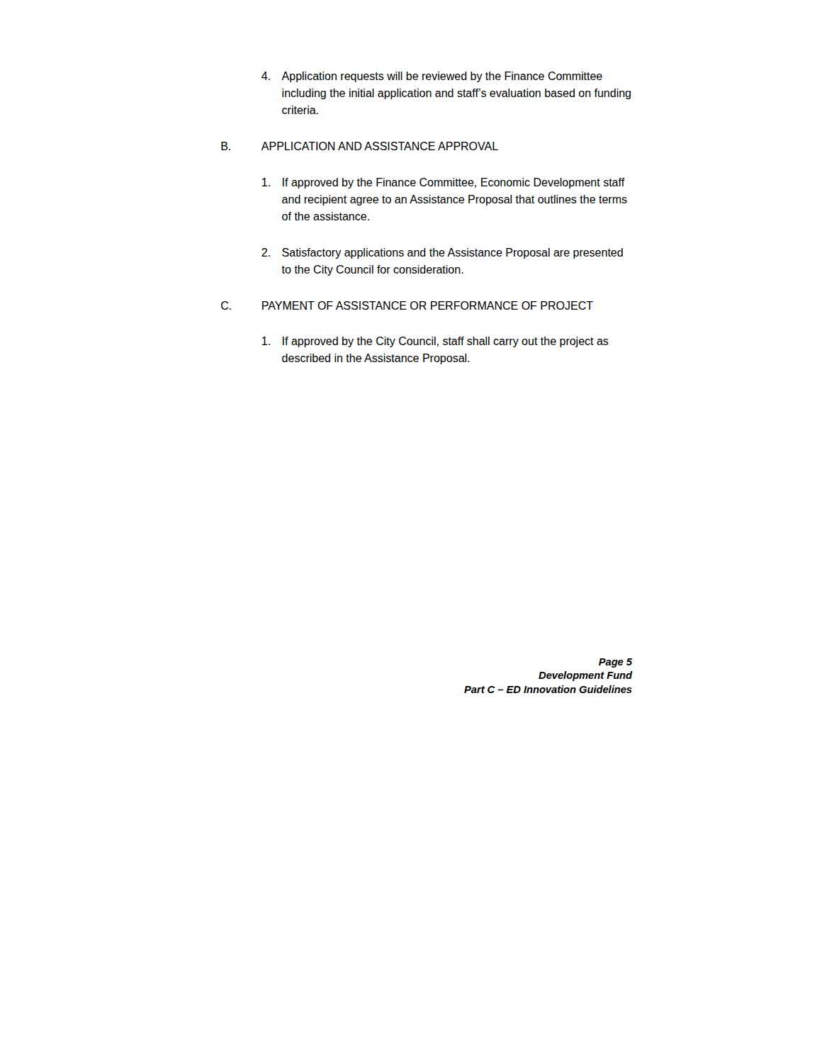4.
Application requests will be reviewed by the Finance Committee including the initial application and staff’s evaluation based on funding criteria.
B.
APPLICATION AND ASSISTANCE APPROVAL
1.
If approved by the Finance Committee, Economic Development staff and recipient agree to an Assistance Proposal that outlines the terms of the assistance.
2.
Satisfactory applications and the Assistance Proposal are presented to the City Council for consideration.
C.
PAYMENT OF ASSISTANCE OR PERFORMANCE OF PROJECT
1.
If approved by the City Council, staff shall carry out the project as described in the Assistance Proposal.
Page 5
Development Fund
Part C – ED Innovation Guidelines